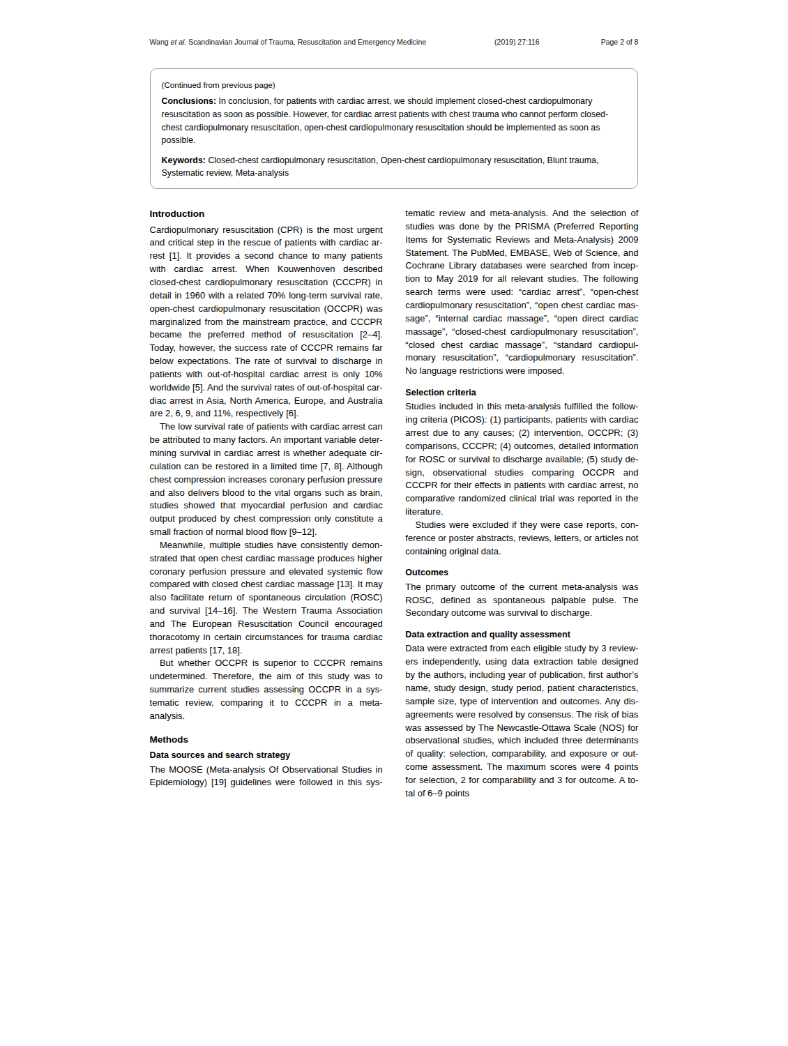Wang et al. Scandinavian Journal of Trauma, Resuscitation and Emergency Medicine
(2019) 27:116
Page 2 of 8
(Continued from previous page)
Conclusions: In conclusion, for patients with cardiac arrest, we should implement closed-chest cardiopulmonary resuscitation as soon as possible. However, for cardiac arrest patients with chest trauma who cannot perform closed-chest cardiopulmonary resuscitation, open-chest cardiopulmonary resuscitation should be implemented as soon as possible.
Keywords: Closed-chest cardiopulmonary resuscitation, Open-chest cardiopulmonary resuscitation, Blunt trauma, Systematic review, Meta-analysis
Introduction
Cardiopulmonary resuscitation (CPR) is the most urgent and critical step in the rescue of patients with cardiac arrest [1]. It provides a second chance to many patients with cardiac arrest. When Kouwenhoven described closed-chest cardiopulmonary resuscitation (CCCPR) in detail in 1960 with a related 70% long-term survival rate, open-chest cardiopulmonary resuscitation (OCCPR) was marginalized from the mainstream practice, and CCCPR became the preferred method of resuscitation [2–4]. Today, however, the success rate of CCCPR remains far below expectations. The rate of survival to discharge in patients with out-of-hospital cardiac arrest is only 10% worldwide [5]. And the survival rates of out-of-hospital cardiac arrest in Asia, North America, Europe, and Australia are 2, 6, 9, and 11%, respectively [6].
The low survival rate of patients with cardiac arrest can be attributed to many factors. An important variable determining survival in cardiac arrest is whether adequate circulation can be restored in a limited time [7, 8]. Although chest compression increases coronary perfusion pressure and also delivers blood to the vital organs such as brain, studies showed that myocardial perfusion and cardiac output produced by chest compression only constitute a small fraction of normal blood flow [9–12].
Meanwhile, multiple studies have consistently demonstrated that open chest cardiac massage produces higher coronary perfusion pressure and elevated systemic flow compared with closed chest cardiac massage [13]. It may also facilitate return of spontaneous circulation (ROSC) and survival [14–16]. The Western Trauma Association and The European Resuscitation Council encouraged thoracotomy in certain circumstances for trauma cardiac arrest patients [17, 18].
But whether OCCPR is superior to CCCPR remains undetermined. Therefore, the aim of this study was to summarize current studies assessing OCCPR in a systematic review, comparing it to CCCPR in a meta-analysis.
Methods
Data sources and search strategy
The MOOSE (Meta-analysis Of Observational Studies in Epidemiology) [19] guidelines were followed in this systematic review and meta-analysis. And the selection of studies was done by the PRISMA (Preferred Reporting Items for Systematic Reviews and Meta-Analysis) 2009 Statement. The PubMed, EMBASE, Web of Science, and Cochrane Library databases were searched from inception to May 2019 for all relevant studies. The following search terms were used: “cardiac arrest”, “open-chest cardiopulmonary resuscitation”, “open chest cardiac massage”, “internal cardiac massage”, “open direct cardiac massage”, “closed-chest cardiopulmonary resuscitation”, “closed chest cardiac massage”, “standard cardiopulmonary resuscitation”, “cardiopulmonary resuscitation”. No language restrictions were imposed.
Selection criteria
Studies included in this meta-analysis fulfilled the following criteria (PICOS): (1) participants, patients with cardiac arrest due to any causes; (2) intervention, OCCPR; (3) comparisons, CCCPR; (4) outcomes, detailed information for ROSC or survival to discharge available; (5) study design, observational studies comparing OCCPR and CCCPR for their effects in patients with cardiac arrest, no comparative randomized clinical trial was reported in the literature.
Studies were excluded if they were case reports, conference or poster abstracts, reviews, letters, or articles not containing original data.
Outcomes
The primary outcome of the current meta-analysis was ROSC, defined as spontaneous palpable pulse. The Secondary outcome was survival to discharge.
Data extraction and quality assessment
Data were extracted from each eligible study by 3 reviewers independently, using data extraction table designed by the authors, including year of publication, first author’s name, study design, study period, patient characteristics, sample size, type of intervention and outcomes. Any disagreements were resolved by consensus. The risk of bias was assessed by The Newcastle-Ottawa Scale (NOS) for observational studies, which included three determinants of quality: selection, comparability, and exposure or outcome assessment. The maximum scores were 4 points for selection, 2 for comparability and 3 for outcome. A total of 6–9 points